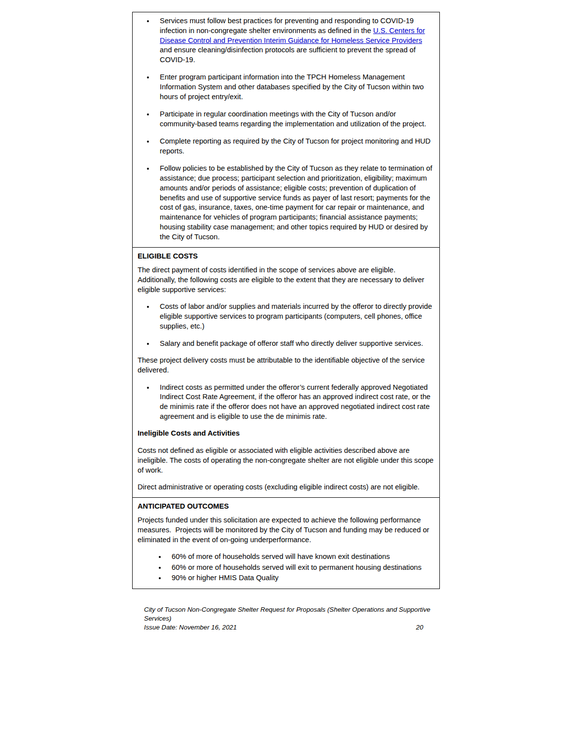Services must follow best practices for preventing and responding to COVID-19 infection in non-congregate shelter environments as defined in the U.S. Centers for Disease Control and Prevention Interim Guidance for Homeless Service Providers and ensure cleaning/disinfection protocols are sufficient to prevent the spread of COVID-19.
Enter program participant information into the TPCH Homeless Management Information System and other databases specified by the City of Tucson within two hours of project entry/exit.
Participate in regular coordination meetings with the City of Tucson and/or community-based teams regarding the implementation and utilization of the project.
Complete reporting as required by the City of Tucson for project monitoring and HUD reports.
Follow policies to be established by the City of Tucson as they relate to termination of assistance; due process; participant selection and prioritization, eligibility; maximum amounts and/or periods of assistance; eligible costs; prevention of duplication of benefits and use of supportive service funds as payer of last resort; payments for the cost of gas, insurance, taxes, one-time payment for car repair or maintenance, and maintenance for vehicles of program participants; financial assistance payments; housing stability case management; and other topics required by HUD or desired by the City of Tucson.
ELIGIBLE COSTS
The direct payment of costs identified in the scope of services above are eligible. Additionally, the following costs are eligible to the extent that they are necessary to deliver eligible supportive services:
Costs of labor and/or supplies and materials incurred by the offeror to directly provide eligible supportive services to program participants (computers, cell phones, office supplies, etc.)
Salary and benefit package of offeror staff who directly deliver supportive services.
These project delivery costs must be attributable to the identifiable objective of the service delivered.
Indirect costs as permitted under the offeror’s current federally approved Negotiated Indirect Cost Rate Agreement, if the offeror has an approved indirect cost rate, or the de minimis rate if the offeror does not have an approved negotiated indirect cost rate agreement and is eligible to use the de minimis rate.
Ineligible Costs and Activities
Costs not defined as eligible or associated with eligible activities described above are ineligible. The costs of operating the non-congregate shelter are not eligible under this scope of work.
Direct administrative or operating costs (excluding eligible indirect costs) are not eligible.
ANTICIPATED OUTCOMES
Projects funded under this solicitation are expected to achieve the following performance measures. Projects will be monitored by the City of Tucson and funding may be reduced or eliminated in the event of on-going underperformance.
60% of more of households served will have known exit destinations
60% or more of households served will exit to permanent housing destinations
90% or higher HMIS Data Quality
City of Tucson Non-Congregate Shelter Request for Proposals (Shelter Operations and Supportive Services)
Issue Date: November 16, 2021 20